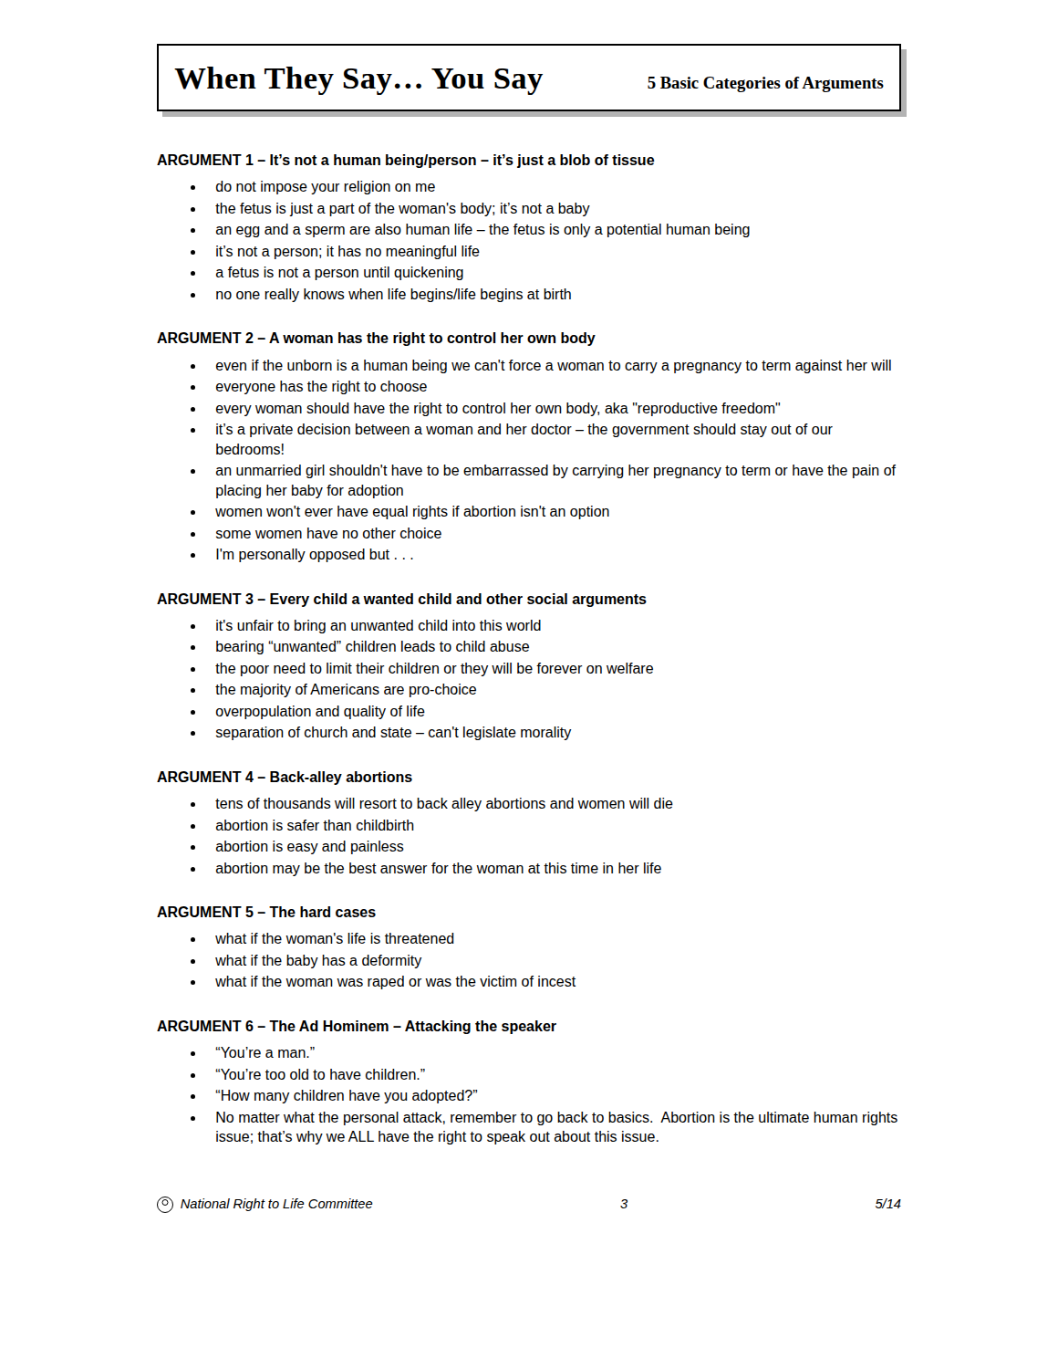When They Say… You Say
5 Basic Categories of Arguments
ARGUMENT 1 – It’s not a human being/person – it’s just a blob of tissue
do not impose your religion on me
the fetus is just a part of the woman's body; it’s not a baby
an egg and a sperm are also human life – the fetus is only a potential human being
it’s not a person; it has no meaningful life
a fetus is not a person until quickening
no one really knows when life begins/life begins at birth
ARGUMENT 2 – A woman has the right to control her own body
even if the unborn is a human being we can't force a woman to carry a pregnancy to term against her will
everyone has the right to choose
every woman should have the right to control her own body, aka "reproductive freedom"
it’s a private decision between a woman and her doctor – the government should stay out of our bedrooms!
an unmarried girl shouldn't have to be embarrassed by carrying her pregnancy to term or have the pain of placing her baby for adoption
women won't ever have equal rights if abortion isn't an option
some women have no other choice
I'm personally opposed but . . .
ARGUMENT 3 – Every child a wanted child and other social arguments
it's unfair to bring an unwanted child into this world
bearing “unwanted” children leads to child abuse
the poor need to limit their children or they will be forever on welfare
the majority of Americans are pro-choice
overpopulation and quality of life
separation of church and state – can't legislate morality
ARGUMENT 4 – Back-alley abortions
tens of thousands will resort to back alley abortions and women will die
abortion is safer than childbirth
abortion is easy and painless
abortion may be the best answer for the woman at this time in her life
ARGUMENT 5 – The hard cases
what if the woman's life is threatened
what if the baby has a deformity
what if the woman was raped or was the victim of incest
ARGUMENT 6 – The Ad Hominem – Attacking the speaker
“You’re a man.”
“You’re too old to have children.”
“How many children have you adopted?”
No matter what the personal attack, remember to go back to basics. Abortion is the ultimate human rights issue; that’s why we ALL have the right to speak out about this issue.
National Right to Life Committee
3
5/14